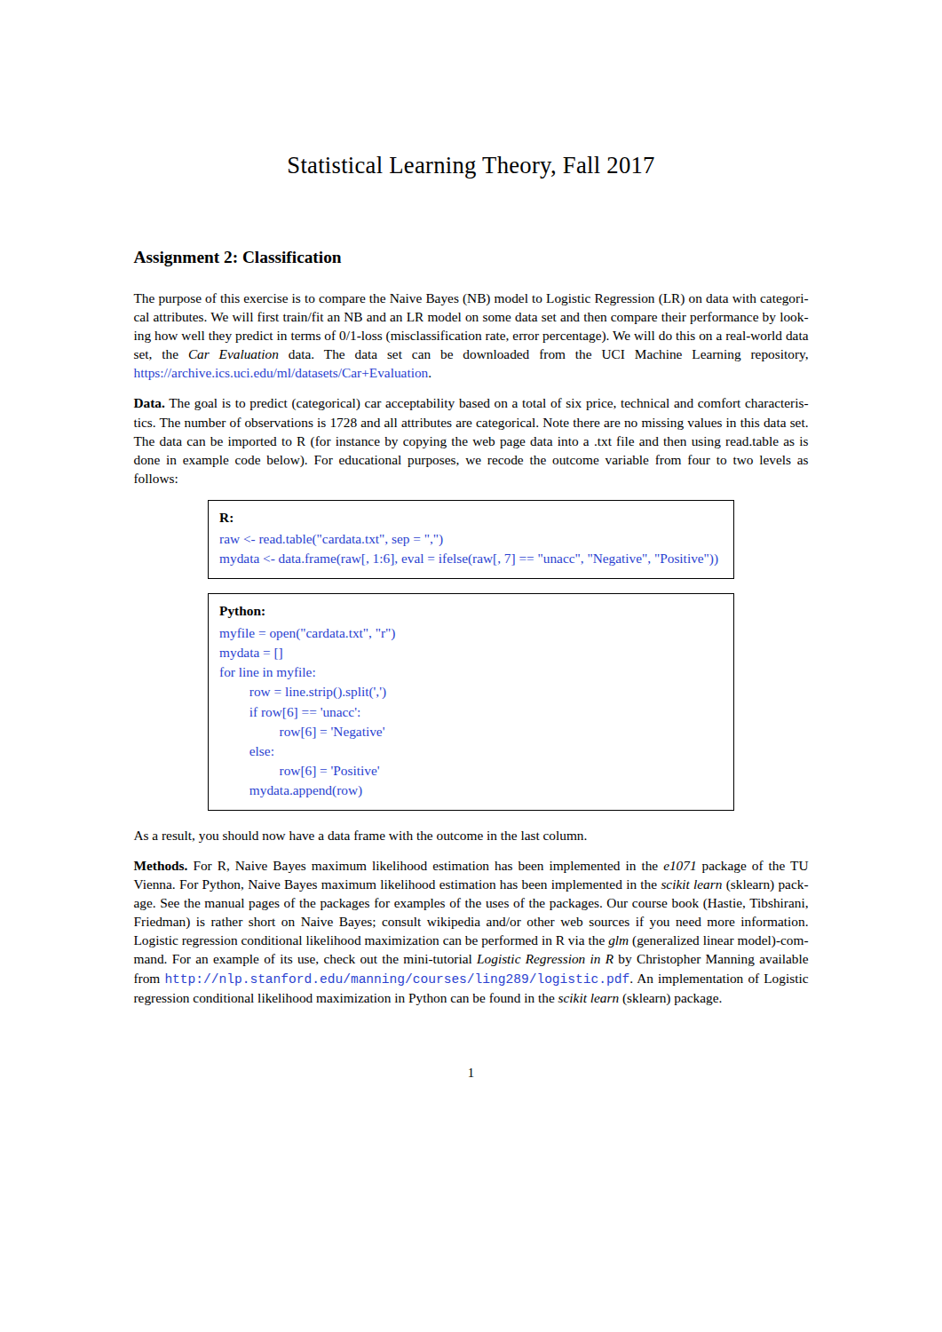Statistical Learning Theory, Fall 2017
Assignment 2: Classification
The purpose of this exercise is to compare the Naive Bayes (NB) model to Logistic Regression (LR) on data with categorical attributes. We will first train/fit an NB and an LR model on some data set and then compare their performance by looking how well they predict in terms of 0/1-loss (misclassification rate, error percentage). We will do this on a real-world data set, the Car Evaluation data. The data set can be downloaded from the UCI Machine Learning repository, https://archive.ics.uci.edu/ml/datasets/Car+Evaluation.
Data. The goal is to predict (categorical) car acceptability based on a total of six price, technical and comfort characteristics. The number of observations is 1728 and all attributes are categorical. Note there are no missing values in this data set. The data can be imported to R (for instance by copying the web page data into a .txt file and then using read.table as is done in example code below). For educational purposes, we recode the outcome variable from four to two levels as follows:
R: raw <- read.table("cardata.txt", sep = ",") mydata <- data.frame(raw[, 1:6], eval = ifelse(raw[, 7] == "unacc", "Negative", "Positive"))
Python: myfile = open("cardata.txt", "r") mydata = [] for line in myfile: row = line.strip().split(',') if row[6] == 'unacc': row[6] = 'Negative' else: row[6] = 'Positive' mydata.append(row)
As a result, you should now have a data frame with the outcome in the last column.
Methods. For R, Naive Bayes maximum likelihood estimation has been implemented in the e1071 package of the TU Vienna. For Python, Naive Bayes maximum likelihood estimation has been implemented in the scikit learn (sklearn) package. See the manual pages of the packages for examples of the uses of the packages. Our course book (Hastie, Tibshirani, Friedman) is rather short on Naive Bayes; consult wikipedia and/or other web sources if you need more information. Logistic regression conditional likelihood maximization can be performed in R via the glm (generalized linear model)-command. For an example of its use, check out the mini-tutorial Logistic Regression in R by Christopher Manning available from http://nlp.stanford.edu/manning/courses/ling289/logistic.pdf. An implementation of Logistic regression conditional likelihood maximization in Python can be found in the scikit learn (sklearn) package.
1